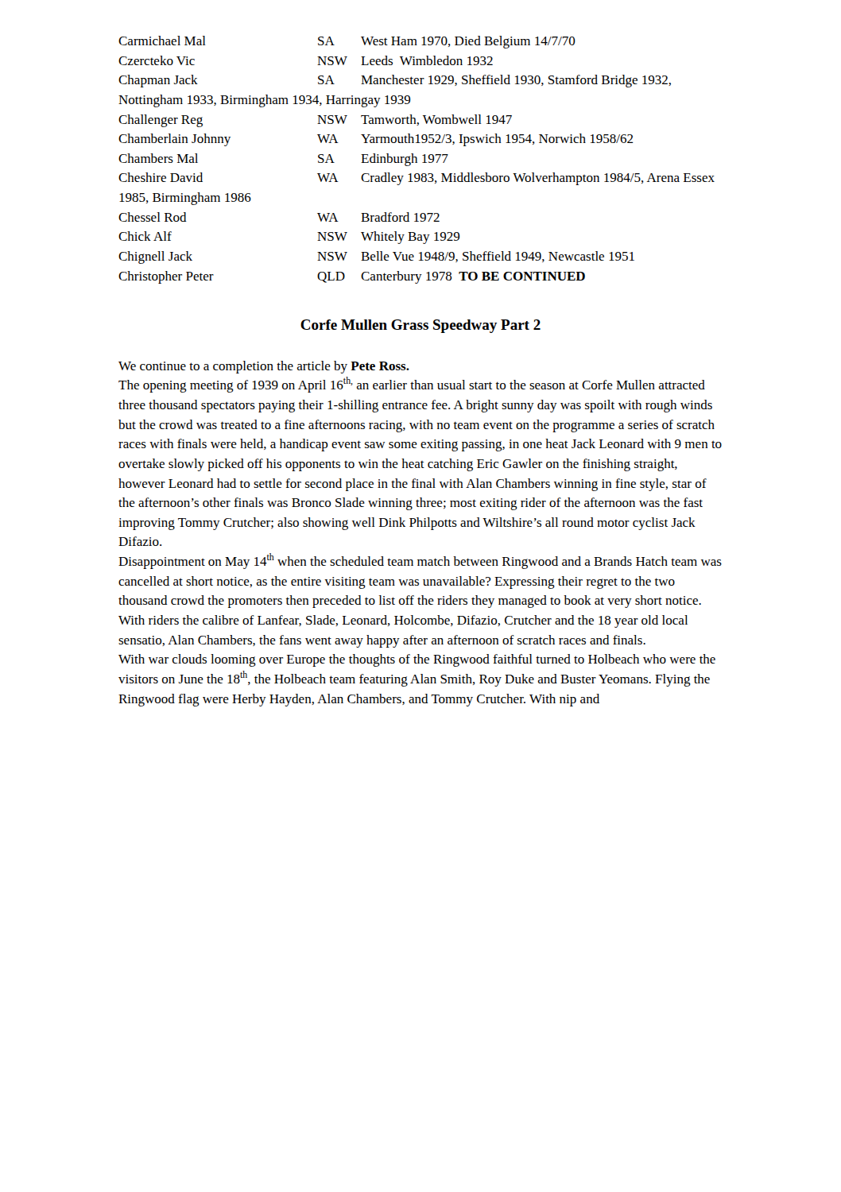Carmichael Mal SA West Ham 1970, Died Belgium 14/7/70
Czercteko Vic NSW Leeds Wimbledon 1932
Chapman Jack SA Manchester 1929, Sheffield 1930, Stamford Bridge 1932, Nottingham 1933, Birmingham 1934, Harringay 1939
Challenger Reg NSW Tamworth, Wombwell 1947
Chamberlain Johnny WA Yarmouth1952/3, Ipswich 1954, Norwich 1958/62
Chambers Mal SA Edinburgh 1977
Cheshire David WA Cradley 1983, Middlesboro Wolverhampton 1984/5, Arena Essex 1985, Birmingham 1986
Chessel Rod WA Bradford 1972
Chick Alf NSW Whitely Bay 1929
Chignell Jack NSW Belle Vue 1948/9, Sheffield 1949, Newcastle 1951
Christopher Peter QLD Canterbury 1978 TO BE CONTINUED
Corfe Mullen Grass Speedway Part 2
We continue to a completion the article by Pete Ross.
The opening meeting of 1939 on April 16th, an earlier than usual start to the season at Corfe Mullen attracted three thousand spectators paying their 1-shilling entrance fee. A bright sunny day was spoilt with rough winds but the crowd was treated to a fine afternoons racing, with no team event on the programme a series of scratch races with finals were held, a handicap event saw some exiting passing, in one heat Jack Leonard with 9 men to overtake slowly picked off his opponents to win the heat catching Eric Gawler on the finishing straight, however Leonard had to settle for second place in the final with Alan Chambers winning in fine style, star of the afternoon’s other finals was Bronco Slade winning three; most exiting rider of the afternoon was the fast improving Tommy Crutcher; also showing well Dink Philpotts and Wiltshire’s all round motor cyclist Jack Difazio.
Disappointment on May 14th when the scheduled team match between Ringwood and a Brands Hatch team was cancelled at short notice, as the entire visiting team was unavailable? Expressing their regret to the two thousand crowd the promoters then preceded to list off the riders they managed to book at very short notice. With riders the calibre of Lanfear, Slade, Leonard, Holcombe, Difazio, Crutcher and the 18 year old local sensatio, Alan Chambers, the fans went away happy after an afternoon of scratch races and finals.
With war clouds looming over Europe the thoughts of the Ringwood faithful turned to Holbeach who were the visitors on June the 18th, the Holbeach team featuring Alan Smith, Roy Duke and Buster Yeomans. Flying the Ringwood flag were Herby Hayden, Alan Chambers, and Tommy Crutcher. With nip and